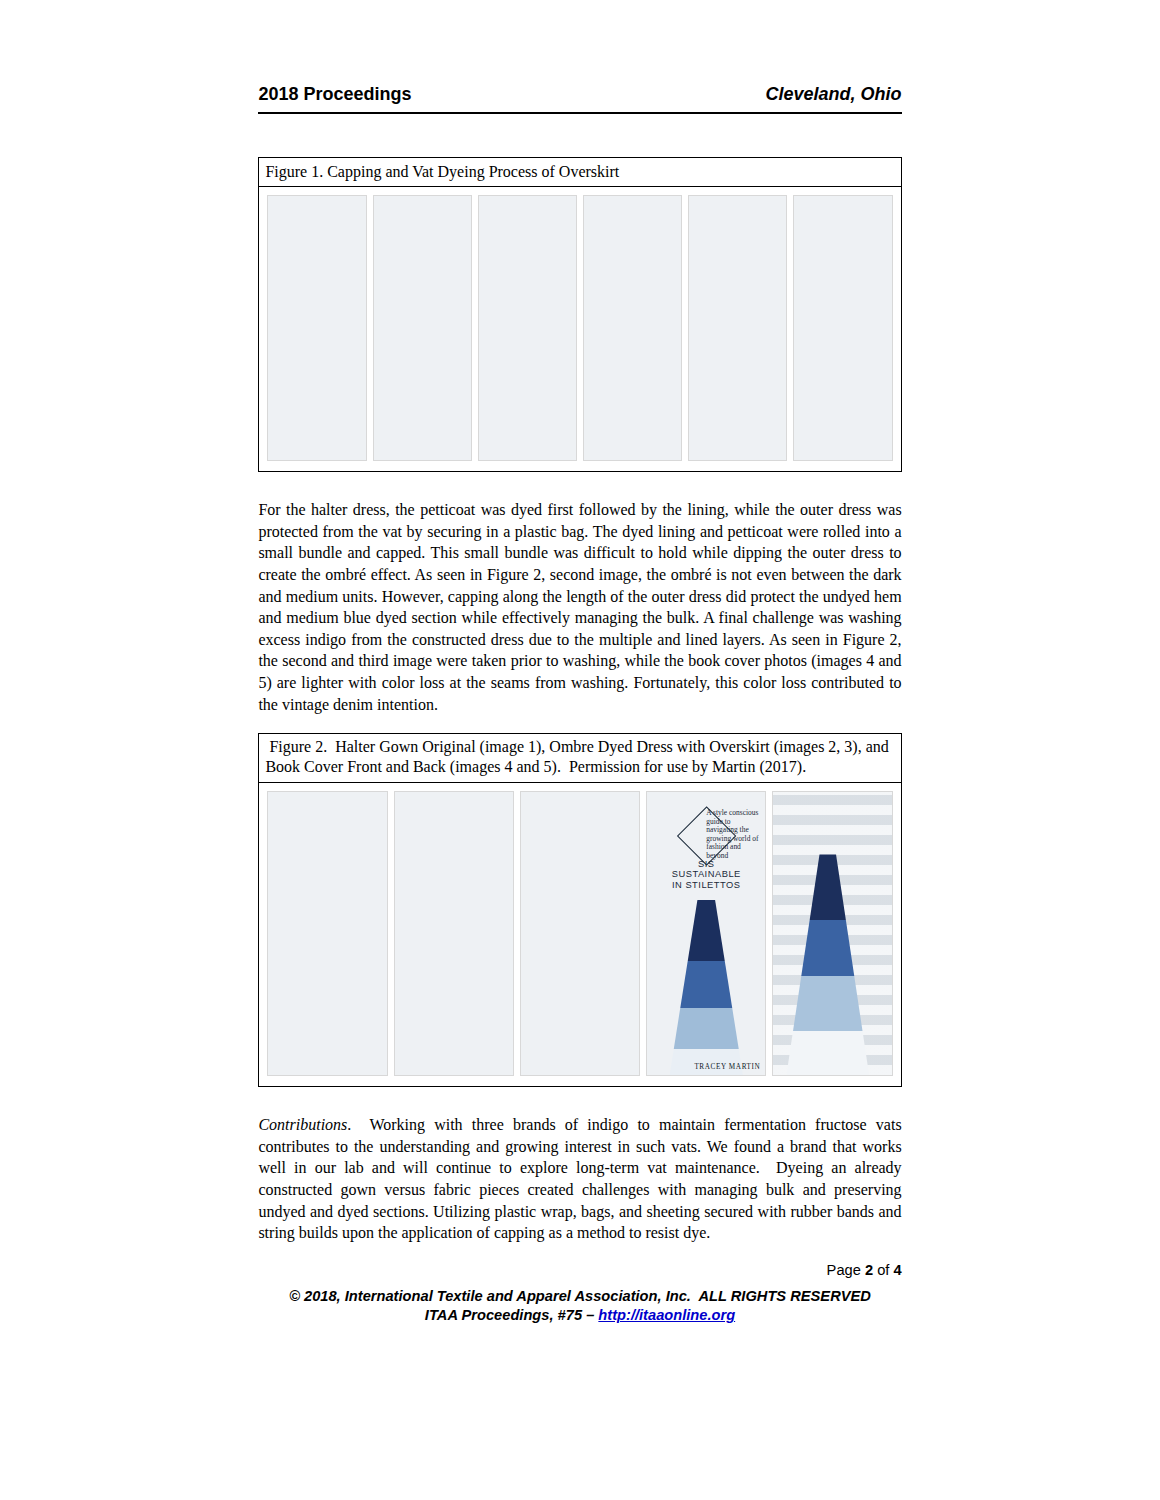2018 Proceedings
Cleveland, Ohio
Figure 1. Capping and Vat Dyeing Process of Overskirt
For the halter dress, the petticoat was dyed first followed by the lining, while the outer dress was protected from the vat by securing in a plastic bag. The dyed lining and petticoat were rolled into a small bundle and capped. This small bundle was difficult to hold while dipping the outer dress to create the ombré effect. As seen in Figure 2, second image, the ombré is not even between the dark and medium units. However, capping along the length of the outer dress did protect the undyed hem and medium blue dyed section while effectively managing the bulk. A final challenge was washing excess indigo from the constructed dress due to the multiple and lined layers. As seen in Figure 2, the second and third image were taken prior to washing, while the book cover photos (images 4 and 5) are lighter with color loss at the seams from washing. Fortunately, this color loss contributed to the vintage denim intention.
Figure 2. Halter Gown Original (image 1), Ombre Dyed Dress with Overskirt (images 2, 3), and Book Cover Front and Back (images 4 and 5). Permission for use by Martin (2017).
SIS
SUSTAINABLE IN STILETTOS
A style conscious guide to navigating the growing world of fashion and beyond
TRACEY MARTIN
Contributions. Working with three brands of indigo to maintain fermentation fructose vats contributes to the understanding and growing interest in such vats. We found a brand that works well in our lab and will continue to explore long-term vat maintenance. Dyeing an already constructed gown versus fabric pieces created challenges with managing bulk and preserving undyed and dyed sections. Utilizing plastic wrap, bags, and sheeting secured with rubber bands and string builds upon the application of capping as a method to resist dye.
Page 2 of 4
© 2018, International Textile and Apparel Association, Inc. ALL RIGHTS RESERVED
ITAA Proceedings, #75 – http://itaaonline.org